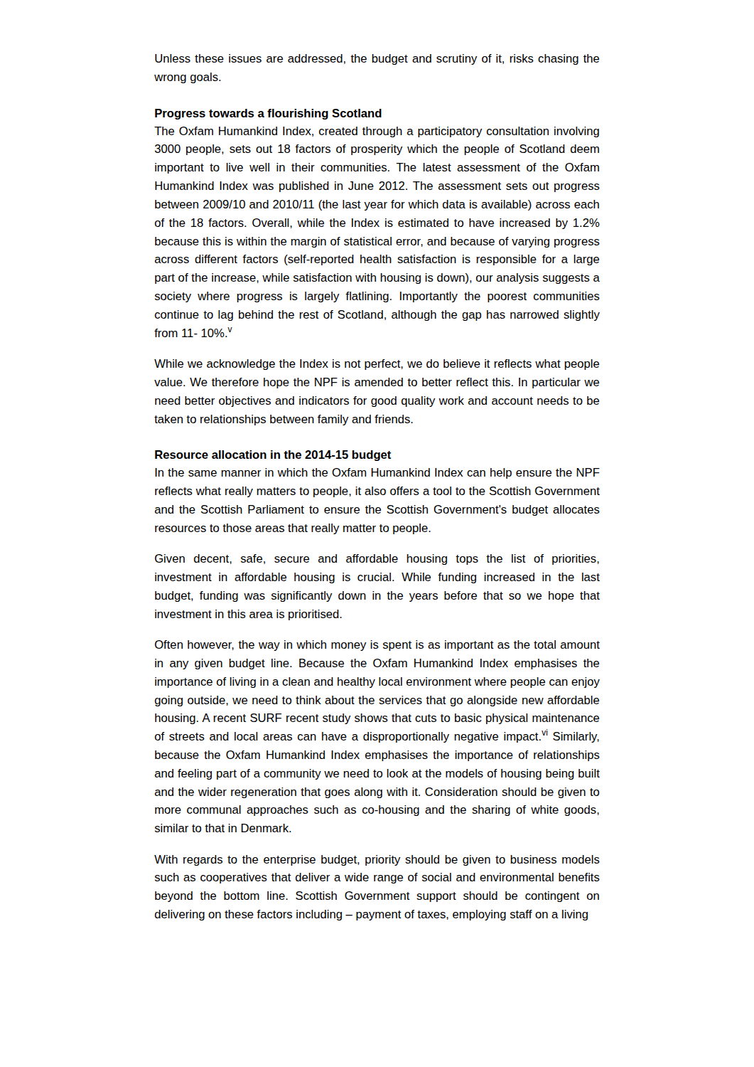Unless these issues are addressed, the budget and scrutiny of it, risks chasing the wrong goals.
Progress towards a flourishing Scotland
The Oxfam Humankind Index, created through a participatory consultation involving 3000 people, sets out 18 factors of prosperity which the people of Scotland deem important to live well in their communities. The latest assessment of the Oxfam Humankind Index was published in June 2012. The assessment sets out progress between 2009/10 and 2010/11 (the last year for which data is available) across each of the 18 factors. Overall, while the Index is estimated to have increased by 1.2% because this is within the margin of statistical error, and because of varying progress across different factors (self-reported health satisfaction is responsible for a large part of the increase, while satisfaction with housing is down), our analysis suggests a society where progress is largely flatlining. Importantly the poorest communities continue to lag behind the rest of Scotland, although the gap has narrowed slightly from 11- 10%.v
While we acknowledge the Index is not perfect, we do believe it reflects what people value. We therefore hope the NPF is amended to better reflect this. In particular we need better objectives and indicators for good quality work and account needs to be taken to relationships between family and friends.
Resource allocation in the 2014-15 budget
In the same manner in which the Oxfam Humankind Index can help ensure the NPF reflects what really matters to people, it also offers a tool to the Scottish Government and the Scottish Parliament to ensure the Scottish Government's budget allocates resources to those areas that really matter to people.
Given decent, safe, secure and affordable housing tops the list of priorities, investment in affordable housing is crucial. While funding increased in the last budget, funding was significantly down in the years before that so we hope that investment in this area is prioritised.
Often however, the way in which money is spent is as important as the total amount in any given budget line. Because the Oxfam Humankind Index emphasises the importance of living in a clean and healthy local environment where people can enjoy going outside, we need to think about the services that go alongside new affordable housing. A recent SURF recent study shows that cuts to basic physical maintenance of streets and local areas can have a disproportionally negative impact.vi Similarly, because the Oxfam Humankind Index emphasises the importance of relationships and feeling part of a community we need to look at the models of housing being built and the wider regeneration that goes along with it. Consideration should be given to more communal approaches such as co-housing and the sharing of white goods, similar to that in Denmark.
With regards to the enterprise budget, priority should be given to business models such as cooperatives that deliver a wide range of social and environmental benefits beyond the bottom line. Scottish Government support should be contingent on delivering on these factors including – payment of taxes, employing staff on a living